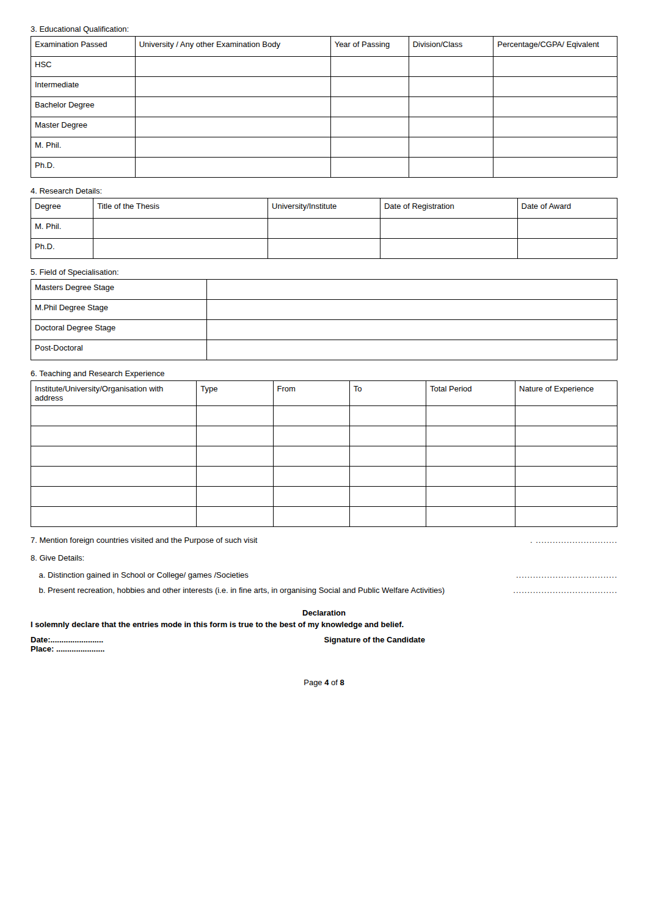3. Educational Qualification:
| Examination Passed | University / Any other Examination Body | Year of Passing | Division/Class | Percentage/CGPA/ Eqivalent |
| --- | --- | --- | --- | --- |
| HSC | | | | |
| Intermediate | | | | |
| Bachelor Degree | | | | |
| Master Degree | | | | |
| M. Phil. | | | | |
| Ph.D. | | | | |
4. Research Details:
| Degree | Title of the Thesis | University/Institute | Date of Registration | Date of Award |
| --- | --- | --- | --- | --- |
| M. Phil. | | | | |
| Ph.D. | | | | |
5. Field of Specialisation:
| Masters Degree Stage | |
| M.Phil Degree Stage | |
| Doctoral Degree Stage | |
| Post-Doctoral | |
6. Teaching and Research Experience
| Institute/University/Organisation with address | Type | From | To | Total Period | Nature of Experience |
| --- | --- | --- | --- | --- | --- |
7. Mention foreign countries visited and the Purpose of such visit . .............................
8. Give Details:
Distinction gained in School or College/ games /Societies ....................................
Present recreation, hobbies and other interests (i.e. in fine arts, in organising Social and Public Welfare Activities) .....................................
Declaration
I solemnly declare that the entries mode in this form is true to the best of my knowledge and belief.
Date:........................
Place: ......................
Signature of the Candidate
Page 4 of 8